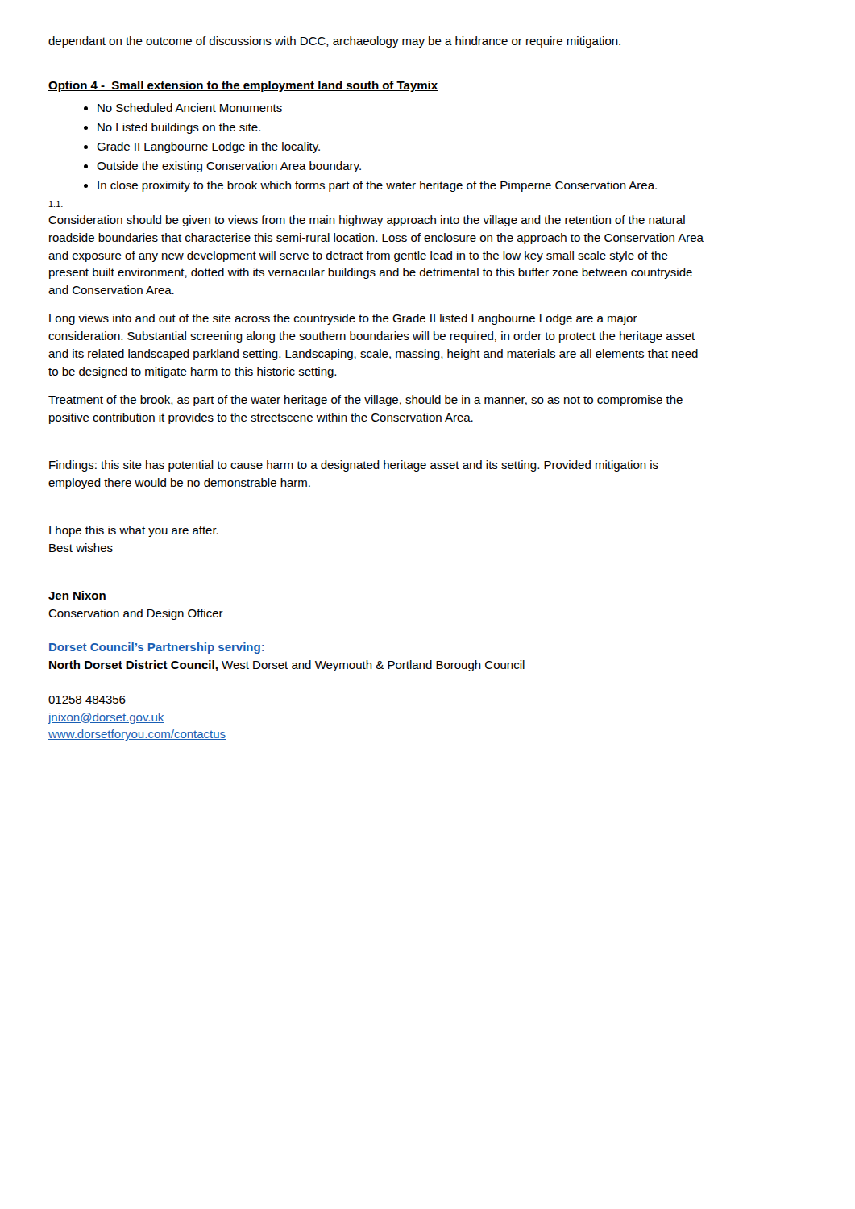dependant on the outcome of discussions with DCC, archaeology may be a hindrance or require mitigation.
Option 4 - Small extension to the employment land south of Taymix
No Scheduled Ancient Monuments
No Listed buildings on the site.
Grade II Langbourne Lodge in the locality.
Outside the existing Conservation Area boundary.
In close proximity to the brook which forms part of the water heritage of the Pimperne Conservation Area.
1.1.
Consideration should be given to views from the main highway approach into the village and the retention of the natural roadside boundaries that characterise this semi-rural location. Loss of enclosure on the approach to the Conservation Area and exposure of any new development will serve to detract from gentle lead in to the low key small scale style of the present built environment, dotted with its vernacular buildings and be detrimental to this buffer zone between countryside and Conservation Area.
Long views into and out of the site across the countryside to the Grade II listed Langbourne Lodge are a major consideration. Substantial screening along the southern boundaries will be required, in order to protect the heritage asset and its related landscaped parkland setting. Landscaping, scale, massing, height and materials are all elements that need to be designed to mitigate harm to this historic setting.
Treatment of the brook, as part of the water heritage of the village, should be in a manner, so as not to compromise the positive contribution it provides to the streetscene within the Conservation Area.
Findings: this site has potential to cause harm to a designated heritage asset and its setting. Provided mitigation is employed there would be no demonstrable harm.
I hope this is what you are after.
Best wishes
Jen Nixon
Conservation and Design Officer
Dorset Council’s Partnership serving:
North Dorset District Council, West Dorset and Weymouth & Portland Borough Council
01258 484356
jnixon@dorset.gov.uk
www.dorsetforyou.com/contactus